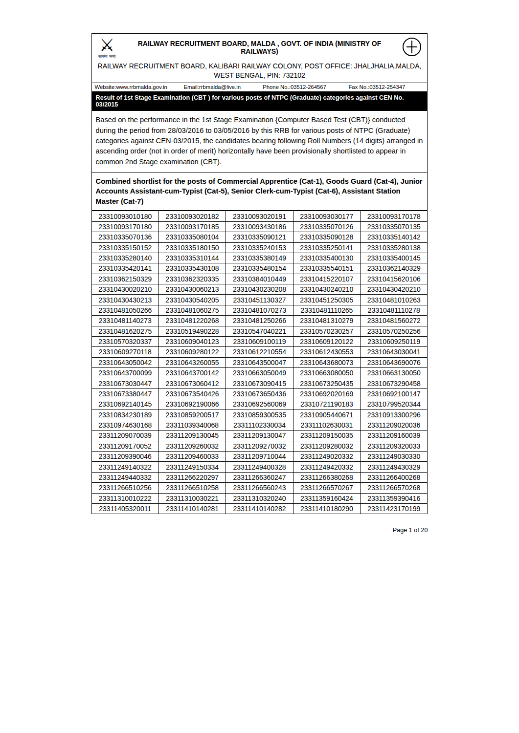⚔ सत्यमेव जयते
RAILWAY RECRUITMENT BOARD, MALDA , GOVT. OF INDIA (MINISTRY OF RAILWAYS)
RAILWAY RECRUITMENT BOARD, KALIBARI RAILWAY COLONY, POST OFFICE: JHALJHALIA,MALDA, WEST BENGAL, PIN: 732102
Website:www.rrbmalda.gov.in
Email:rrbmalda@live.in
Phone No.:03512-264567
Fax No.:03512-254347
Result of 1st Stage Examination (CBT ) for various posts of NTPC (Graduate) categories against CEN No. 03/2015
Based on the performance in the 1st Stage Examination {Computer Based Test (CBT)} conducted during the period from 28/03/2016 to 03/05/2016 by this RRB for various posts of NTPC (Graduate) categories against CEN-03/2015, the candidates bearing following Roll Numbers (14 digits) arranged in ascending order (not in order of merit) horizontally have been provisionally shortlisted to appear in common 2nd Stage examination (CBT).
Combined shortlist for the posts of Commercial Apprentice (Cat-1), Goods Guard (Cat-4), Junior Accounts Assistant-cum-Typist (Cat-5), Senior Clerk-cum-Typist (Cat-6), Assistant Station Master (Cat-7)
| 23310093010180 | 23310093020182 | 23310093020191 | 23310093030177 | 23310093170178 |
| 23310093170180 | 23310093170185 | 23310093430186 | 23310335070126 | 23310335070135 |
| 23310335070136 | 23310335080104 | 23310335090121 | 23310335090128 | 23310335140142 |
| 23310335150152 | 23310335180150 | 23310335240153 | 23310335250141 | 23310335280138 |
| 23310335280140 | 23310335310144 | 23310335380149 | 23310335400130 | 23310335400145 |
| 23310335420141 | 23310335430108 | 23310335480154 | 23310335540151 | 23310362140329 |
| 23310362150329 | 23310362320335 | 23310384010449 | 23310415220107 | 23310415620106 |
| 23310430020210 | 23310430060213 | 23310430230208 | 23310430240210 | 23310430420210 |
| 23310430430213 | 23310430540205 | 23310451130327 | 23310451250305 | 23310481010263 |
| 23310481050266 | 23310481060275 | 23310481070273 | 23310481110265 | 23310481110278 |
| 23310481140273 | 23310481220268 | 23310481250266 | 23310481310279 | 23310481560272 |
| 23310481620275 | 23310519490228 | 23310547040221 | 23310570230257 | 23310570250256 |
| 23310570320337 | 23310609040123 | 23310609100119 | 23310609120122 | 23310609250119 |
| 23310609270118 | 23310609280122 | 23310612210554 | 23310612430553 | 23310643030041 |
| 23310643050042 | 23310643260055 | 23310643500047 | 23310643680073 | 23310643690076 |
| 23310643700099 | 23310643700142 | 23310663050049 | 23310663080050 | 23310663130050 |
| 23310673030447 | 23310673060412 | 23310673090415 | 23310673250435 | 23310673290458 |
| 23310673380447 | 23310673540426 | 23310673650436 | 23310692020169 | 23310692100147 |
| 23310692140145 | 23310692190066 | 23310692560069 | 23310721190183 | 23310799520344 |
| 23310834230189 | 23310859200517 | 23310859300535 | 23310905440671 | 23310913300296 |
| 23310974630168 | 23311039340068 | 23311102330034 | 23311102630031 | 23311209020036 |
| 23311209070039 | 23311209130045 | 23311209130047 | 23311209150035 | 23311209160039 |
| 23311209170052 | 23311209260032 | 23311209270032 | 23311209280032 | 23311209320033 |
| 23311209390046 | 23311209460033 | 23311209710044 | 23311249020332 | 23311249030330 |
| 23311249140322 | 23311249150334 | 23311249400328 | 23311249420332 | 23311249430329 |
| 23311249440332 | 23311266220297 | 23311266360247 | 23311266380268 | 23311266400268 |
| 23311266510256 | 23311266510258 | 23311266560243 | 23311266570267 | 23311266570268 |
| 23311310010222 | 23311310030221 | 23311310320240 | 23311359160424 | 23311359390416 |
| 23311405320011 | 23311410140281 | 23311410140282 | 23311410180290 | 23311423170199 |
Page 1 of 20